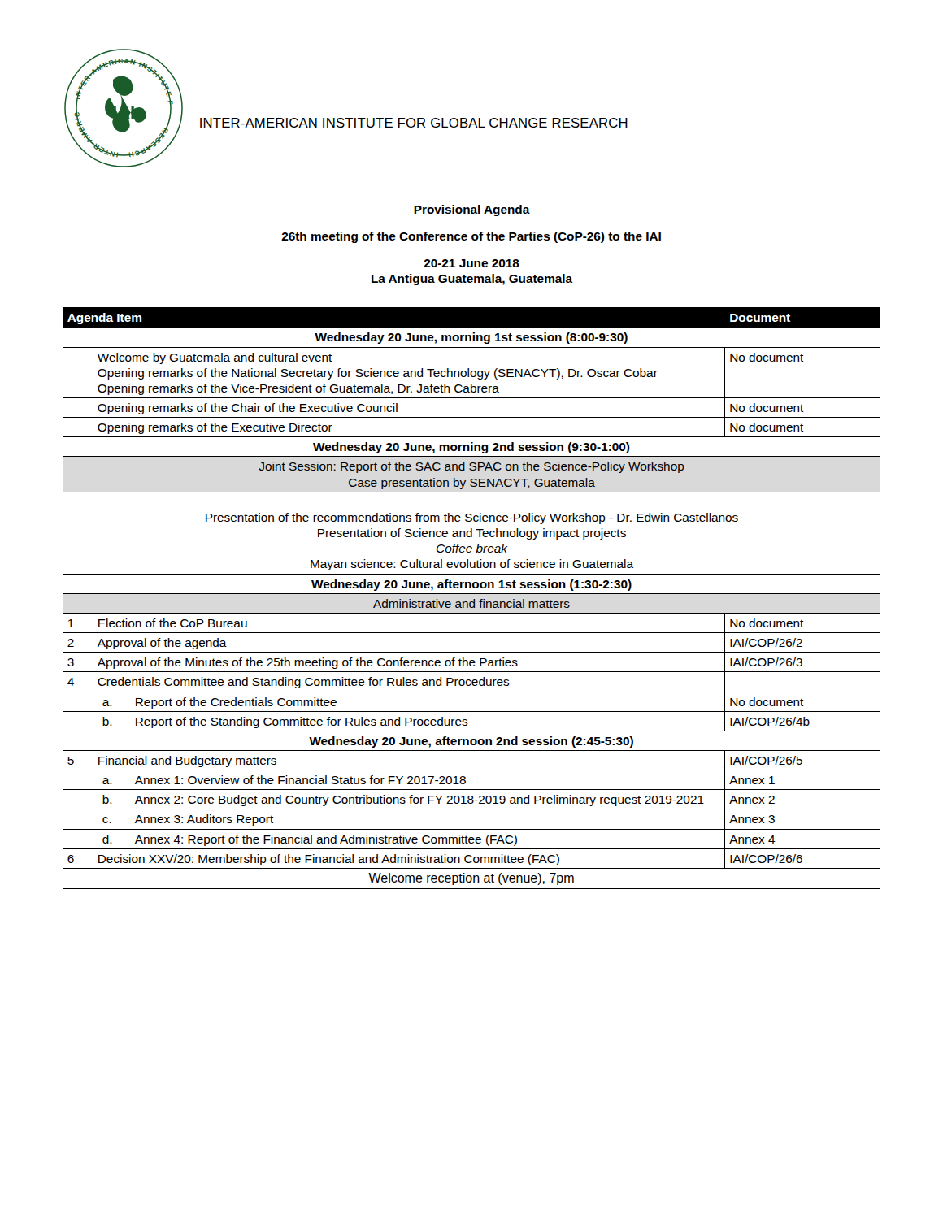INTER-AMERICAN INSTITUTE FOR GLOBAL CHANGE RESEARCH · INTER-AMERICAN IAI
INTER-AMERICAN INSTITUTE FOR GLOBAL CHANGE RESEARCH
Provisional Agenda
26th meeting of the Conference of the Parties (CoP-26) to the IAI
20-21 June 2018
La Antigua Guatemala, Guatemala
| Agenda Item | Document |
| --- | --- |
| Wednesday 20 June, morning 1st session (8:00-9:30) |
| | Welcome by Guatemala and cultural event Opening remarks of the National Secretary for Science and Technology (SENACYT), Dr. Oscar Cobar Opening remarks of the Vice-President of Guatemala, Dr. Jafeth Cabrera | No document |
| | Opening remarks of the Chair of the Executive Council | No document |
| | Opening remarks of the Executive Director | No document |
| Wednesday 20 June, morning 2nd session (9:30-1:00) |
| Joint Session: Report of the SAC and SPAC on the Science-Policy Workshop Case presentation by SENACYT, Guatemala |
| Presentation of the recommendations from the Science-Policy Workshop - Dr. Edwin Castellanos Presentation of Science and Technology impact projects Coffee break Mayan science: Cultural evolution of science in Guatemala |
| Wednesday 20 June, afternoon 1st session (1:30-2:30) |
| Administrative and financial matters |
| 1 | Election of the CoP Bureau | No document |
| 2 | Approval of the agenda | IAI/COP/26/2 |
| 3 | Approval of the Minutes of the 25th meeting of the Conference of the Parties | IAI/COP/26/3 |
| 4 | Credentials Committee and Standing Committee for Rules and Procedures | |
| | a. Report of the Credentials Committee | No document |
| | b. Report of the Standing Committee for Rules and Procedures | IAI/COP/26/4b |
| Wednesday 20 June, afternoon 2nd session (2:45-5:30) |
| 5 | Financial and Budgetary matters | IAI/COP/26/5 |
| | a. Annex 1: Overview of the Financial Status for FY 2017-2018 | Annex 1 |
| | b. Annex 2: Core Budget and Country Contributions for FY 2018-2019 and Preliminary request 2019-2021 | Annex 2 |
| | c. Annex 3: Auditors Report | Annex 3 |
| | d. Annex 4: Report of the Financial and Administrative Committee (FAC) | Annex 4 |
| 6 | Decision XXV/20: Membership of the Financial and Administration Committee (FAC) | IAI/COP/26/6 |
| Welcome reception at (venue), 7pm |